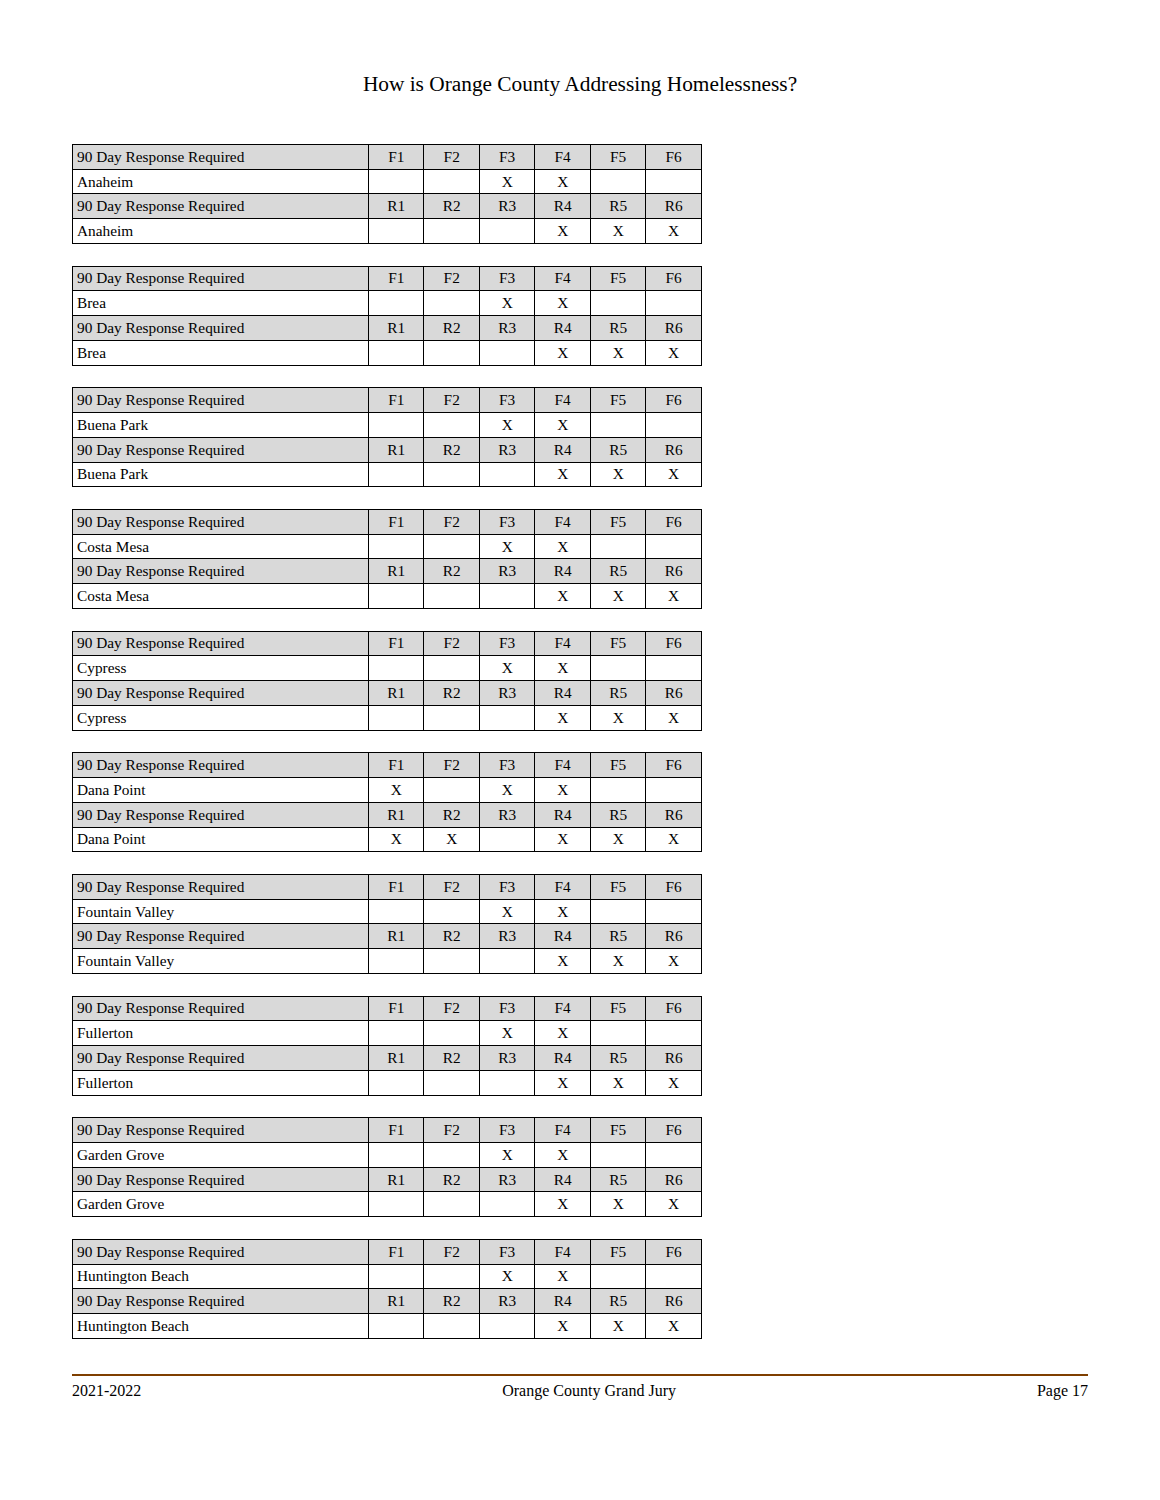How is Orange County Addressing Homelessness?
| 90 Day Response Required | F1 | F2 | F3 | F4 | F5 | F6 |
| Anaheim | | | X | X | | |
| 90 Day Response Required | R1 | R2 | R3 | R4 | R5 | R6 |
| Anaheim | | | | X | X | X |
| 90 Day Response Required | F1 | F2 | F3 | F4 | F5 | F6 |
| Brea | | | X | X | | |
| 90 Day Response Required | R1 | R2 | R3 | R4 | R5 | R6 |
| Brea | | | | X | X | X |
| 90 Day Response Required | F1 | F2 | F3 | F4 | F5 | F6 |
| Buena Park | | | X | X | | |
| 90 Day Response Required | R1 | R2 | R3 | R4 | R5 | R6 |
| Buena Park | | | | X | X | X |
| 90 Day Response Required | F1 | F2 | F3 | F4 | F5 | F6 |
| Costa Mesa | | | X | X | | |
| 90 Day Response Required | R1 | R2 | R3 | R4 | R5 | R6 |
| Costa Mesa | | | | X | X | X |
| 90 Day Response Required | F1 | F2 | F3 | F4 | F5 | F6 |
| Cypress | | | X | X | | |
| 90 Day Response Required | R1 | R2 | R3 | R4 | R5 | R6 |
| Cypress | | | | X | X | X |
| 90 Day Response Required | F1 | F2 | F3 | F4 | F5 | F6 |
| Dana Point | X | | X | X | | |
| 90 Day Response Required | R1 | R2 | R3 | R4 | R5 | R6 |
| Dana Point | X | X | | X | X | X |
| 90 Day Response Required | F1 | F2 | F3 | F4 | F5 | F6 |
| Fountain Valley | | | X | X | | |
| 90 Day Response Required | R1 | R2 | R3 | R4 | R5 | R6 |
| Fountain Valley | | | | X | X | X |
| 90 Day Response Required | F1 | F2 | F3 | F4 | F5 | F6 |
| Fullerton | | | X | X | | |
| 90 Day Response Required | R1 | R2 | R3 | R4 | R5 | R6 |
| Fullerton | | | | X | X | X |
| 90 Day Response Required | F1 | F2 | F3 | F4 | F5 | F6 |
| Garden Grove | | | X | X | | |
| 90 Day Response Required | R1 | R2 | R3 | R4 | R5 | R6 |
| Garden Grove | | | | X | X | X |
| 90 Day Response Required | F1 | F2 | F3 | F4 | F5 | F6 |
| Huntington Beach | | | X | X | | |
| 90 Day Response Required | R1 | R2 | R3 | R4 | R5 | R6 |
| Huntington Beach | | | | X | X | X |
2021-2022 Page 17
Orange County Grand Jury